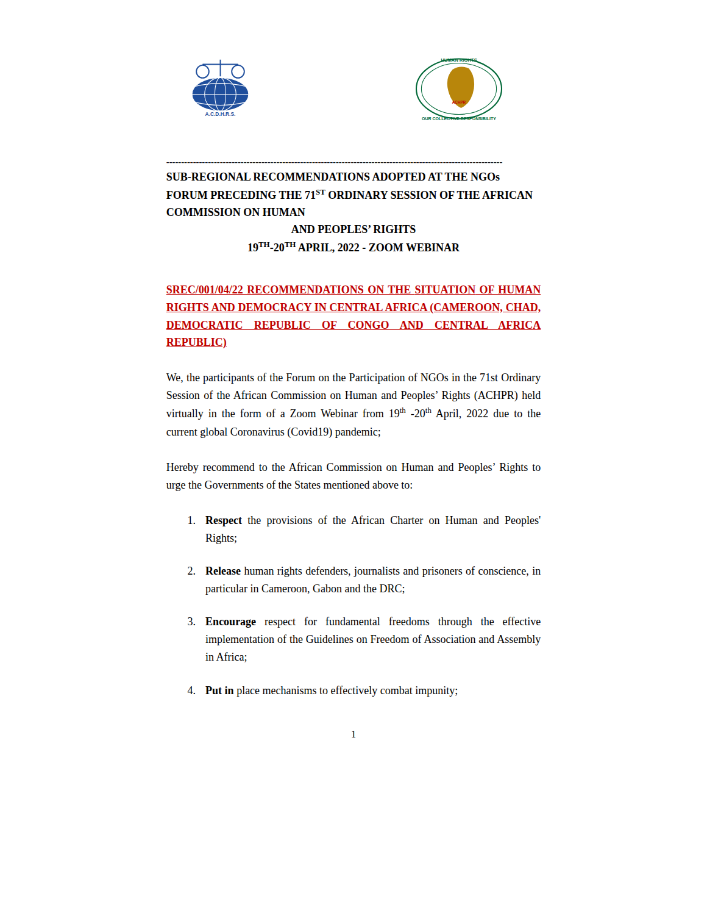-----------------------------------------------------------------------------------------------------------------
SUB-REGIONAL RECOMMENDATIONS ADOPTED AT THE NGOs FORUM PRECEDING THE 71ST ORDINARY SESSION OF THE AFRICAN COMMISSION ON HUMAN AND PEOPLES’ RIGHTS 19TH-20TH APRIL, 2022 - ZOOM WEBINAR
SREC/001/04/22 RECOMMENDATIONS ON THE SITUATION OF HUMAN RIGHTS AND DEMOCRACY IN CENTRAL AFRICA (CAMEROON, CHAD, DEMOCRATIC REPUBLIC OF CONGO AND CENTRAL AFRICA REPUBLIC)
We, the participants of the Forum on the Participation of NGOs in the 71st Ordinary Session of the African Commission on Human and Peoples’ Rights (ACHPR) held virtually in the form of a Zoom Webinar from 19th -20th April, 2022 due to the current global Coronavirus (Covid19) pandemic;
Hereby recommend to the African Commission on Human and Peoples’ Rights to urge the Governments of the States mentioned above to:
Respect the provisions of the African Charter on Human and Peoples' Rights;
Release human rights defenders, journalists and prisoners of conscience, in particular in Cameroon, Gabon and the DRC;
Encourage respect for fundamental freedoms through the effective implementation of the Guidelines on Freedom of Association and Assembly in Africa;
Put in place mechanisms to effectively combat impunity;
1